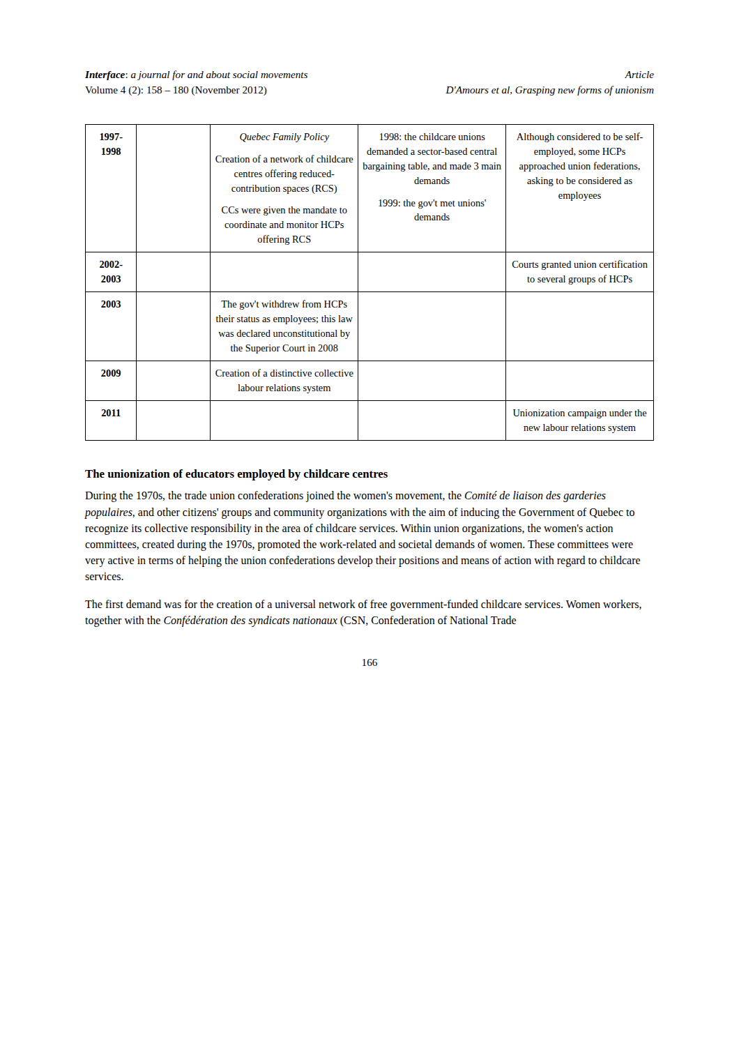Interface: a journal for and about social movements Article
Volume 4 (2): 158 – 180 (November 2012) D'Amours et al, Grasping new forms of unionism
| 1997- 1998 | | Quebec Family Policy Creation of a network of childcare centres offering reduced-contribution spaces (RCS) CCs were given the mandate to coordinate and monitor HCPs offering RCS | 1998: the childcare unions demanded a sector-based central bargaining table, and made 3 main demands 1999: the gov't met unions' demands | Although considered to be self-employed, some HCPs approached union federations, asking to be considered as employees |
| 2002- 2003 | | | | Courts granted union certification to several groups of HCPs |
| 2003 | | The gov't withdrew from HCPs their status as employees; this law was declared unconstitutional by the Superior Court in 2008 | | |
| 2009 | | Creation of a distinctive collective labour relations system | | |
| 2011 | | | | Unionization campaign under the new labour relations system |
The unionization of educators employed by childcare centres
During the 1970s, the trade union confederations joined the women's movement, the Comité de liaison des garderies populaires, and other citizens' groups and community organizations with the aim of inducing the Government of Quebec to recognize its collective responsibility in the area of childcare services. Within union organizations, the women's action committees, created during the 1970s, promoted the work-related and societal demands of women. These committees were very active in terms of helping the union confederations develop their positions and means of action with regard to childcare services.
The first demand was for the creation of a universal network of free government-funded childcare services. Women workers, together with the Confédération des syndicats nationaux (CSN, Confederation of National Trade
166